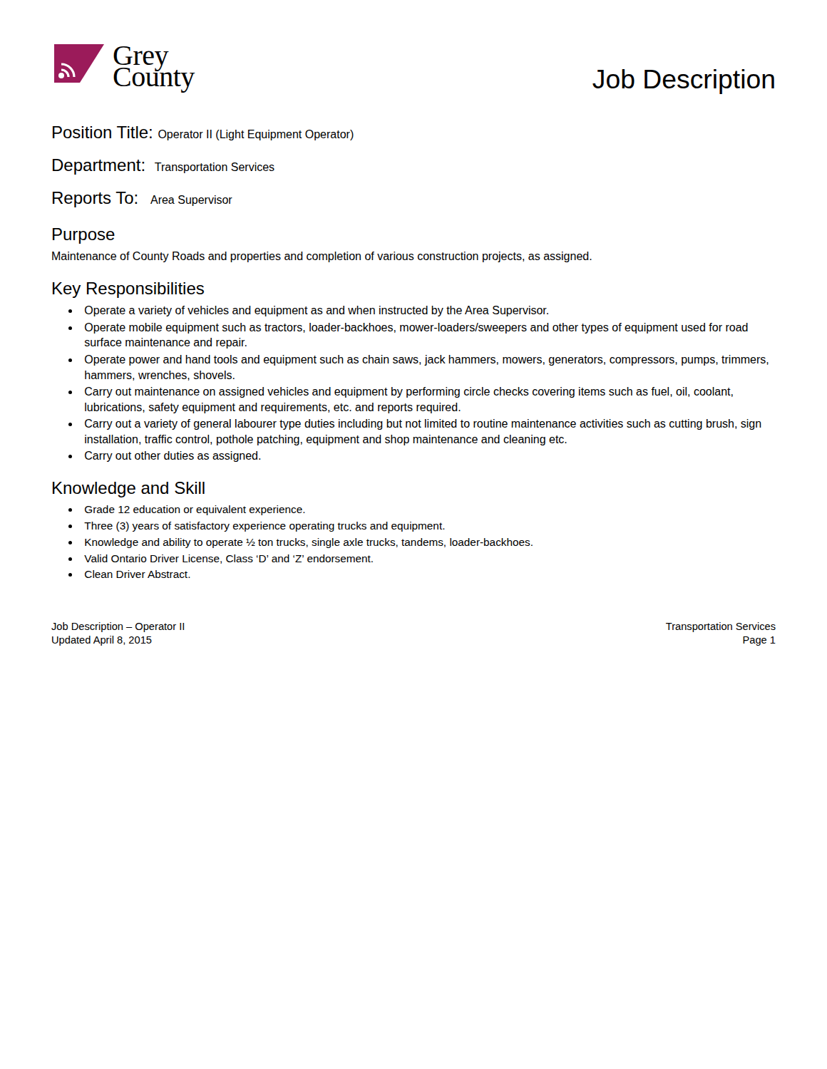Grey County
Job Description
Position Title: Operator II (Light Equipment Operator)
Department: Transportation Services
Reports To: Area Supervisor
Purpose
Maintenance of County Roads and properties and completion of various construction projects, as assigned.
Key Responsibilities
Operate a variety of vehicles and equipment as and when instructed by the Area Supervisor.
Operate mobile equipment such as tractors, loader-backhoes, mower-loaders/sweepers and other types of equipment used for road surface maintenance and repair.
Operate power and hand tools and equipment such as chain saws, jack hammers, mowers, generators, compressors, pumps, trimmers, hammers, wrenches, shovels.
Carry out maintenance on assigned vehicles and equipment by performing circle checks covering items such as fuel, oil, coolant, lubrications, safety equipment and requirements, etc. and reports required.
Carry out a variety of general labourer type duties including but not limited to routine maintenance activities such as cutting brush, sign installation, traffic control, pothole patching, equipment and shop maintenance and cleaning etc.
Carry out other duties as assigned.
Knowledge and Skill
Grade 12 education or equivalent experience.
Three (3) years of satisfactory experience operating trucks and equipment.
Knowledge and ability to operate ½ ton trucks, single axle trucks, tandems, loader-backhoes.
Valid Ontario Driver License, Class ‘D’ and ‘Z’ endorsement.
Clean Driver Abstract.
Job Description – Operator II
Updated April 8, 2015
Transportation Services
Page 1